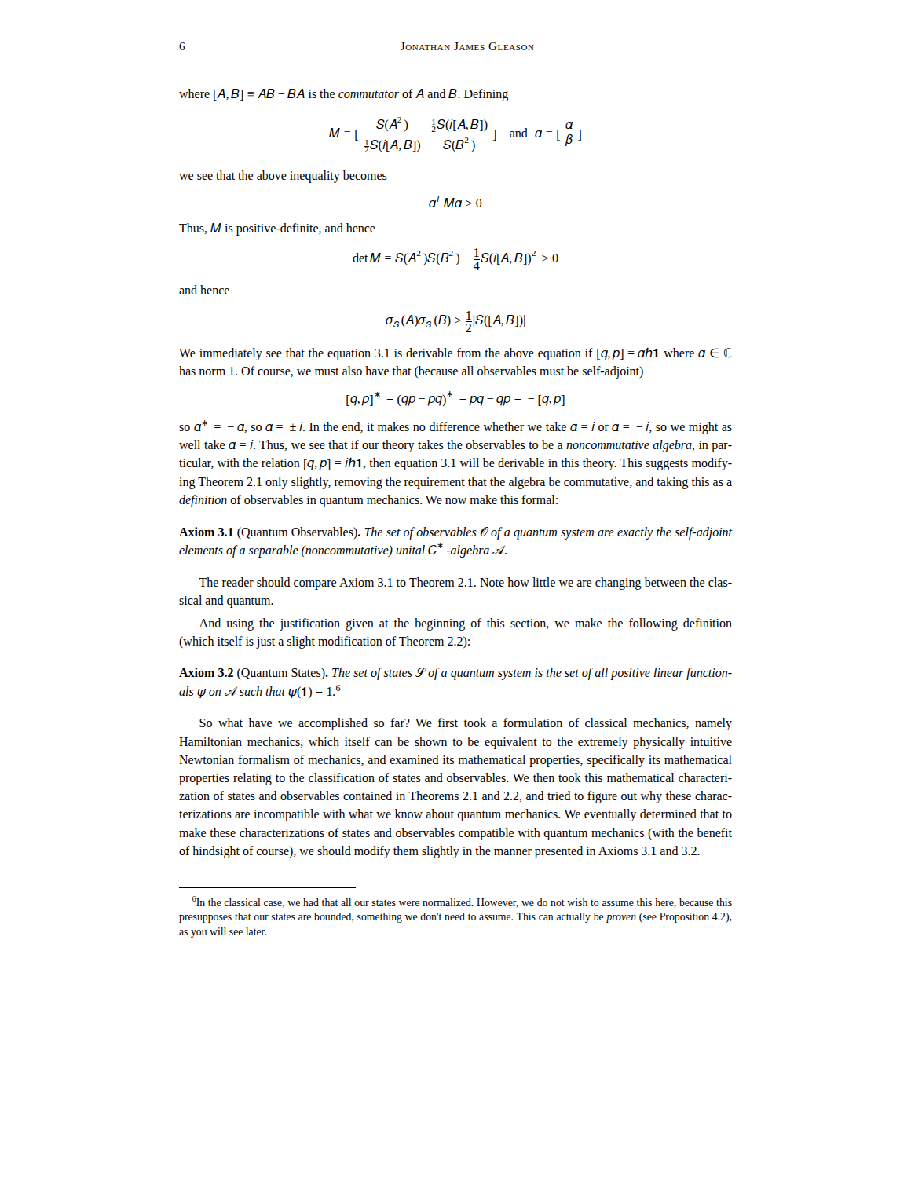6 Jonathan James Gleason
where [A,B]≡AB−BA is the commutator of A and B. Defining
M= [ S(A2) 12S(i[A,B]) 12S(i[A,B]) S(B2) ] and α= [ α β ]
we see that the above inequality becomes
αTMα≥0
Thus, M is positive-definite, and hence
detM= S(A2) S(B2) − 14 S(i[A,B])2 ≥0
and hence
σS(A) σS(B) ≥ 12 |S([A,B])|
We immediately see that the equation 3.1 is derivable from the above equation if [q,p]=αℏ𝟏 where α∈ℂ has norm 1. Of course, we must also have that (because all observables must be self-adjoint)
[q,p]∗ = (qp−pq)∗ = pq−qp = −[q,p]
so α∗=−α, so α=±i. In the end, it makes no difference whether we take α=i or α=−i, so we might as well take α=i. Thus, we see that if our theory takes the observables to be a noncommutative algebra, in particular, with the relation [q,p]=iℏ𝟏, then equation 3.1 will be derivable in this theory. This suggests modifying Theorem 2.1 only slightly, removing the requirement that the algebra be commutative, and taking this as a definition of observables in quantum mechanics. We now make this formal:
Axiom 3.1 (Quantum Observables). The set of observables 𝒪 of a quantum system are exactly the self-adjoint elements of a separable (noncommutative) unital C∗-algebra 𝒜.
The reader should compare Axiom 3.1 to Theorem 2.1. Note how little we are changing between the classical and quantum.
And using the justification given at the beginning of this section, we make the following definition (which itself is just a slight modification of Theorem 2.2):
Axiom 3.2 (Quantum States). The set of states 𝒮 of a quantum system is the set of all positive linear functionals ψ on 𝒜 such that ψ(𝟏)=1.6
So what have we accomplished so far? We first took a formulation of classical mechanics, namely Hamiltonian mechanics, which itself can be shown to be equivalent to the extremely physically intuitive Newtonian formalism of mechanics, and examined its mathematical properties, specifically its mathematical properties relating to the classification of states and observables. We then took this mathematical characterization of states and observables contained in Theorems 2.1 and 2.2, and tried to figure out why these characterizations are incompatible with what we know about quantum mechanics. We eventually determined that to make these characterizations of states and observables compatible with quantum mechanics (with the benefit of hindsight of course), we should modify them slightly in the manner presented in Axioms 3.1 and 3.2.
6In the classical case, we had that all our states were normalized. However, we do not wish to assume this here, because this presupposes that our states are bounded, something we don't need to assume. This can actually be proven (see Proposition 4.2), as you will see later.